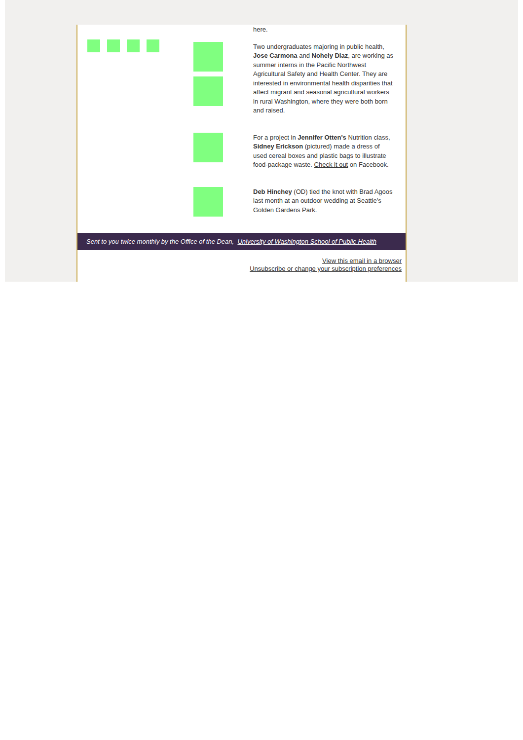| | / / here. / / / Two undergraduates majoring in public health, Jose Carmona and Nohely Diaz , are working as summer interns in the Pacific Northwest Agricultural Safety and Health Center. They are interested in environmental health disparities that affect migrant and seasonal agricultural workers in rural Washington, where they were both born and raised. / / / For a project in Jennifer Otten's Nutrition class, Sidney Erickson (pictured) made a dress of used cereal boxes and plastic bags to illustrate food-package waste. Check it out on Facebook. / / / Deb Hinchey (OD) tied the knot with Brad Agoos last month at an outdoor wedding at Seattle's Golden Gardens Park. / |
Sent to you twice monthly by the Office of the Dean, University of Washington School of Public Health
View this email in a browser Unsubscribe or change your subscription preferences